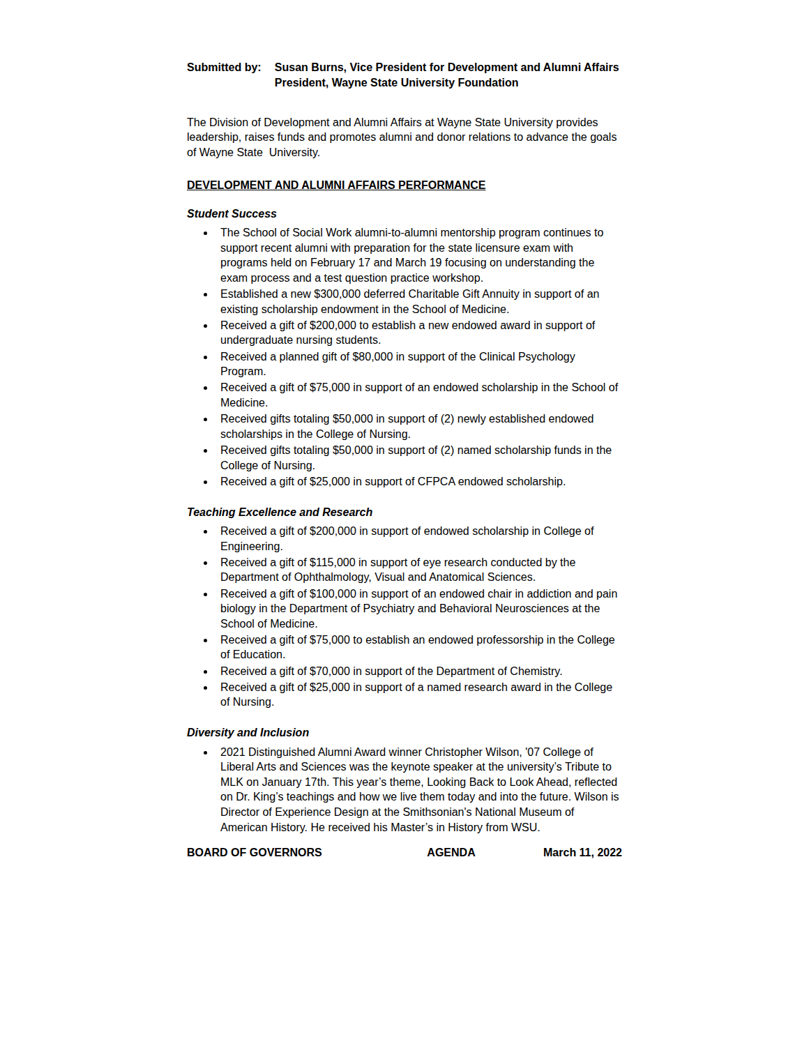| Submitted by: | Susan Burns, Vice President for Development and Alumni Affairs President, Wayne State University Foundation |
The Division of Development and Alumni Affairs at Wayne State University provides leadership, raises funds and promotes alumni and donor relations to advance the goals of Wayne State University.
DEVELOPMENT AND ALUMNI AFFAIRS PERFORMANCE
Student Success
The School of Social Work alumni-to-alumni mentorship program continues to support recent alumni with preparation for the state licensure exam with programs held on February 17 and March 19 focusing on understanding the exam process and a test question practice workshop.
Established a new $300,000 deferred Charitable Gift Annuity in support of an existing scholarship endowment in the School of Medicine.
Received a gift of $200,000 to establish a new endowed award in support of undergraduate nursing students.
Received a planned gift of $80,000 in support of the Clinical Psychology Program.
Received a gift of $75,000 in support of an endowed scholarship in the School of Medicine.
Received gifts totaling $50,000 in support of (2) newly established endowed scholarships in the College of Nursing.
Received gifts totaling $50,000 in support of (2) named scholarship funds in the College of Nursing.
Received a gift of $25,000 in support of CFPCA endowed scholarship.
Teaching Excellence and Research
Received a gift of $200,000 in support of endowed scholarship in College of Engineering.
Received a gift of $115,000 in support of eye research conducted by the Department of Ophthalmology, Visual and Anatomical Sciences.
Received a gift of $100,000 in support of an endowed chair in addiction and pain biology in the Department of Psychiatry and Behavioral Neurosciences at the School of Medicine.
Received a gift of $75,000 to establish an endowed professorship in the College of Education.
Received a gift of $70,000 in support of the Department of Chemistry.
Received a gift of $25,000 in support of a named research award in the College of Nursing.
Diversity and Inclusion
2021 Distinguished Alumni Award winner Christopher Wilson, '07 College of Liberal Arts and Sciences was the keynote speaker at the university’s Tribute to MLK on January 17th. This year’s theme, Looking Back to Look Ahead, reflected on Dr. King’s teachings and how we live them today and into the future. Wilson is Director of Experience Design at the Smithsonian's National Museum of American History. He received his Master’s in History from WSU.
| BOARD OF GOVERNORS | AGENDA | March 11, 2022 |